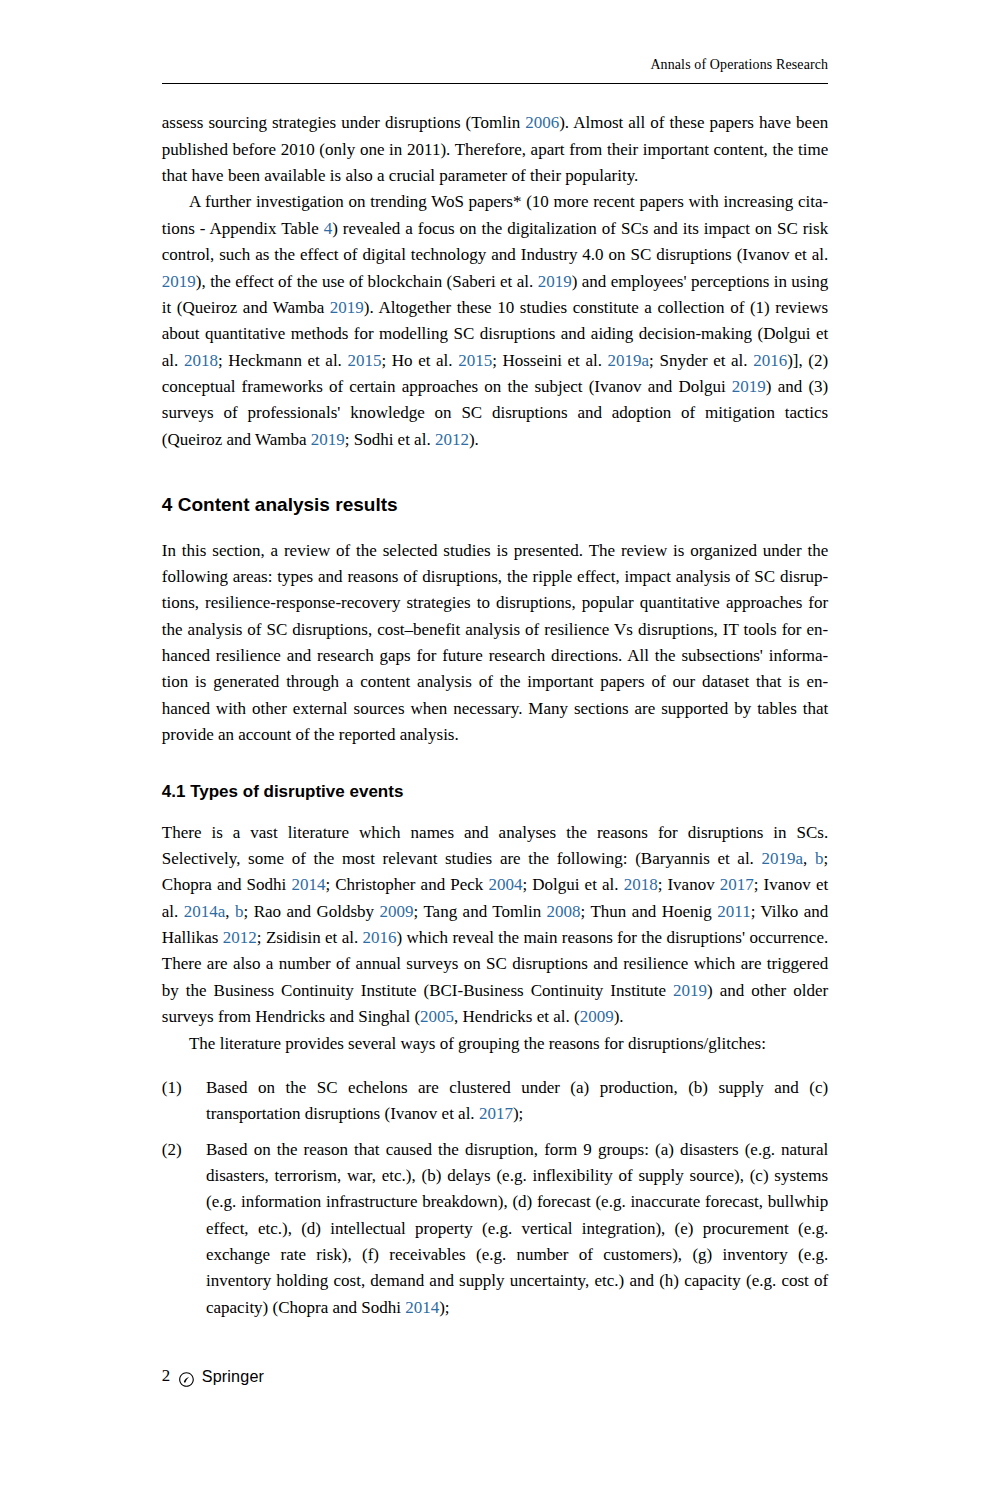Annals of Operations Research
assess sourcing strategies under disruptions (Tomlin 2006). Almost all of these papers have been published before 2010 (only one in 2011). Therefore, apart from their important content, the time that have been available is also a crucial parameter of their popularity.
A further investigation on trending WoS papers* (10 more recent papers with increasing citations - Appendix Table 4) revealed a focus on the digitalization of SCs and its impact on SC risk control, such as the effect of digital technology and Industry 4.0 on SC disruptions (Ivanov et al. 2019), the effect of the use of blockchain (Saberi et al. 2019) and employees' perceptions in using it (Queiroz and Wamba 2019). Altogether these 10 studies constitute a collection of (1) reviews about quantitative methods for modelling SC disruptions and aiding decision-making (Dolgui et al. 2018; Heckmann et al. 2015; Ho et al. 2015; Hosseini et al. 2019a; Snyder et al. 2016)], (2) conceptual frameworks of certain approaches on the subject (Ivanov and Dolgui 2019) and (3) surveys of professionals' knowledge on SC disruptions and adoption of mitigation tactics (Queiroz and Wamba 2019; Sodhi et al. 2012).
4 Content analysis results
In this section, a review of the selected studies is presented. The review is organized under the following areas: types and reasons of disruptions, the ripple effect, impact analysis of SC disruptions, resilience-response-recovery strategies to disruptions, popular quantitative approaches for the analysis of SC disruptions, cost–benefit analysis of resilience Vs disruptions, IT tools for enhanced resilience and research gaps for future research directions. All the subsections' information is generated through a content analysis of the important papers of our dataset that is enhanced with other external sources when necessary. Many sections are supported by tables that provide an account of the reported analysis.
4.1 Types of disruptive events
There is a vast literature which names and analyses the reasons for disruptions in SCs. Selectively, some of the most relevant studies are the following: (Baryannis et al. 2019a, b; Chopra and Sodhi 2014; Christopher and Peck 2004; Dolgui et al. 2018; Ivanov 2017; Ivanov et al. 2014a, b; Rao and Goldsby 2009; Tang and Tomlin 2008; Thun and Hoenig 2011; Vilko and Hallikas 2012; Zsidisin et al. 2016) which reveal the main reasons for the disruptions' occurrence. There are also a number of annual surveys on SC disruptions and resilience which are triggered by the Business Continuity Institute (BCI-Business Continuity Institute 2019) and other older surveys from Hendricks and Singhal (2005, Hendricks et al. (2009).
The literature provides several ways of grouping the reasons for disruptions/glitches:
Based on the SC echelons are clustered under (a) production, (b) supply and (c) transportation disruptions (Ivanov et al. 2017);
Based on the reason that caused the disruption, form 9 groups: (a) disasters (e.g. natural disasters, terrorism, war, etc.), (b) delays (e.g. inflexibility of supply source), (c) systems (e.g. information infrastructure breakdown), (d) forecast (e.g. inaccurate forecast, bullwhip effect, etc.), (d) intellectual property (e.g. vertical integration), (e) procurement (e.g. exchange rate risk), (f) receivables (e.g. number of customers), (g) inventory (e.g. inventory holding cost, demand and supply uncertainty, etc.) and (h) capacity (e.g. cost of capacity) (Chopra and Sodhi 2014);
2 Springer